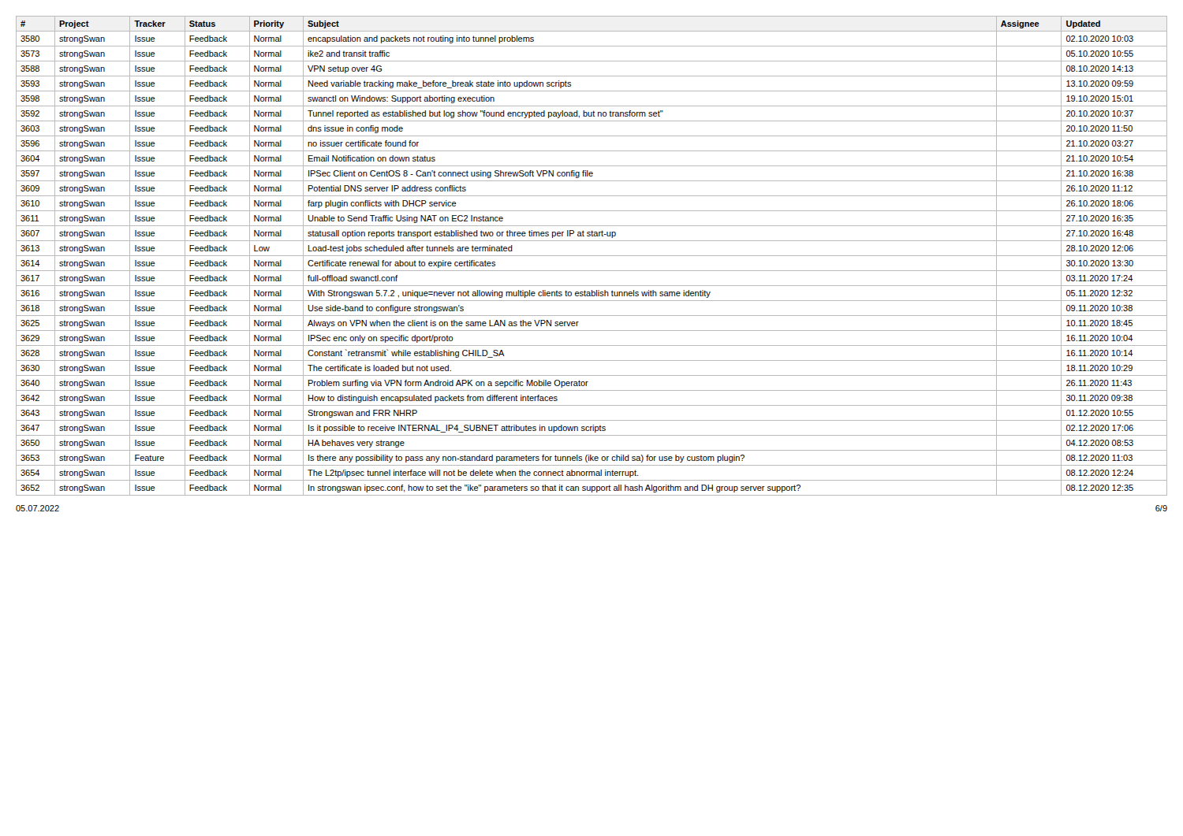| # | Project | Tracker | Status | Priority | Subject | Assignee | Updated |
| --- | --- | --- | --- | --- | --- | --- | --- |
| 3580 | strongSwan | Issue | Feedback | Normal | encapsulation and packets not routing into tunnel problems | | 02.10.2020 10:03 |
| 3573 | strongSwan | Issue | Feedback | Normal | ike2 and transit traffic | | 05.10.2020 10:55 |
| 3588 | strongSwan | Issue | Feedback | Normal | VPN setup over 4G | | 08.10.2020 14:13 |
| 3593 | strongSwan | Issue | Feedback | Normal | Need variable tracking make_before_break state into updown scripts | | 13.10.2020 09:59 |
| 3598 | strongSwan | Issue | Feedback | Normal | swanctl on Windows: Support aborting execution | | 19.10.2020 15:01 |
| 3592 | strongSwan | Issue | Feedback | Normal | Tunnel reported as established but log show "found encrypted payload, but no transform set" | | 20.10.2020 10:37 |
| 3603 | strongSwan | Issue | Feedback | Normal | dns issue in config mode | | 20.10.2020 11:50 |
| 3596 | strongSwan | Issue | Feedback | Normal | no issuer certificate found for | | 21.10.2020 03:27 |
| 3604 | strongSwan | Issue | Feedback | Normal | Email Notification on down status | | 21.10.2020 10:54 |
| 3597 | strongSwan | Issue | Feedback | Normal | IPSec Client on CentOS 8 - Can't connect using ShrewSoft VPN config file | | 21.10.2020 16:38 |
| 3609 | strongSwan | Issue | Feedback | Normal | Potential DNS server IP address conflicts | | 26.10.2020 11:12 |
| 3610 | strongSwan | Issue | Feedback | Normal | farp plugin conflicts with DHCP service | | 26.10.2020 18:06 |
| 3611 | strongSwan | Issue | Feedback | Normal | Unable to Send Traffic Using NAT on EC2 Instance | | 27.10.2020 16:35 |
| 3607 | strongSwan | Issue | Feedback | Normal | statusall option reports transport established two or three times per IP at start-up | | 27.10.2020 16:48 |
| 3613 | strongSwan | Issue | Feedback | Low | Load-test jobs scheduled after tunnels are terminated | | 28.10.2020 12:06 |
| 3614 | strongSwan | Issue | Feedback | Normal | Certificate renewal for about to expire certificates | | 30.10.2020 13:30 |
| 3617 | strongSwan | Issue | Feedback | Normal | full-offload swanctl.conf | | 03.11.2020 17:24 |
| 3616 | strongSwan | Issue | Feedback | Normal | With Strongswan 5.7.2 , unique=never not allowing multiple clients to establish tunnels with same identity | | 05.11.2020 12:32 |
| 3618 | strongSwan | Issue | Feedback | Normal | Use side-band to configure strongswan's | | 09.11.2020 10:38 |
| 3625 | strongSwan | Issue | Feedback | Normal | Always on VPN when the client is on the same LAN as the VPN server | | 10.11.2020 18:45 |
| 3629 | strongSwan | Issue | Feedback | Normal | IPSec enc only on specific dport/proto | | 16.11.2020 10:04 |
| 3628 | strongSwan | Issue | Feedback | Normal | Constant `retransmit` while establishing CHILD_SA | | 16.11.2020 10:14 |
| 3630 | strongSwan | Issue | Feedback | Normal | The certificate is loaded but not used. | | 18.11.2020 10:29 |
| 3640 | strongSwan | Issue | Feedback | Normal | Problem surfing via VPN form Android APK on a sepcific Mobile Operator | | 26.11.2020 11:43 |
| 3642 | strongSwan | Issue | Feedback | Normal | How to distinguish encapsulated packets from different interfaces | | 30.11.2020 09:38 |
| 3643 | strongSwan | Issue | Feedback | Normal | Strongswan and FRR NHRP | | 01.12.2020 10:55 |
| 3647 | strongSwan | Issue | Feedback | Normal | Is it possible to receive INTERNAL_IP4_SUBNET attributes in updown scripts | | 02.12.2020 17:06 |
| 3650 | strongSwan | Issue | Feedback | Normal | HA behaves very strange | | 04.12.2020 08:53 |
| 3653 | strongSwan | Feature | Feedback | Normal | Is there any possibility to pass any non-standard parameters for tunnels (ike or child sa) for use by custom plugin? | | 08.12.2020 11:03 |
| 3654 | strongSwan | Issue | Feedback | Normal | The L2tp/ipsec tunnel interface will not be delete when the connect abnormal interrupt. | | 08.12.2020 12:24 |
| 3652 | strongSwan | Issue | Feedback | Normal | In strongswan ipsec.conf, how to set the "ike" parameters so that it can support all hash Algorithm and DH group server support? | | 08.12.2020 12:35 |
05.07.2022 6/9